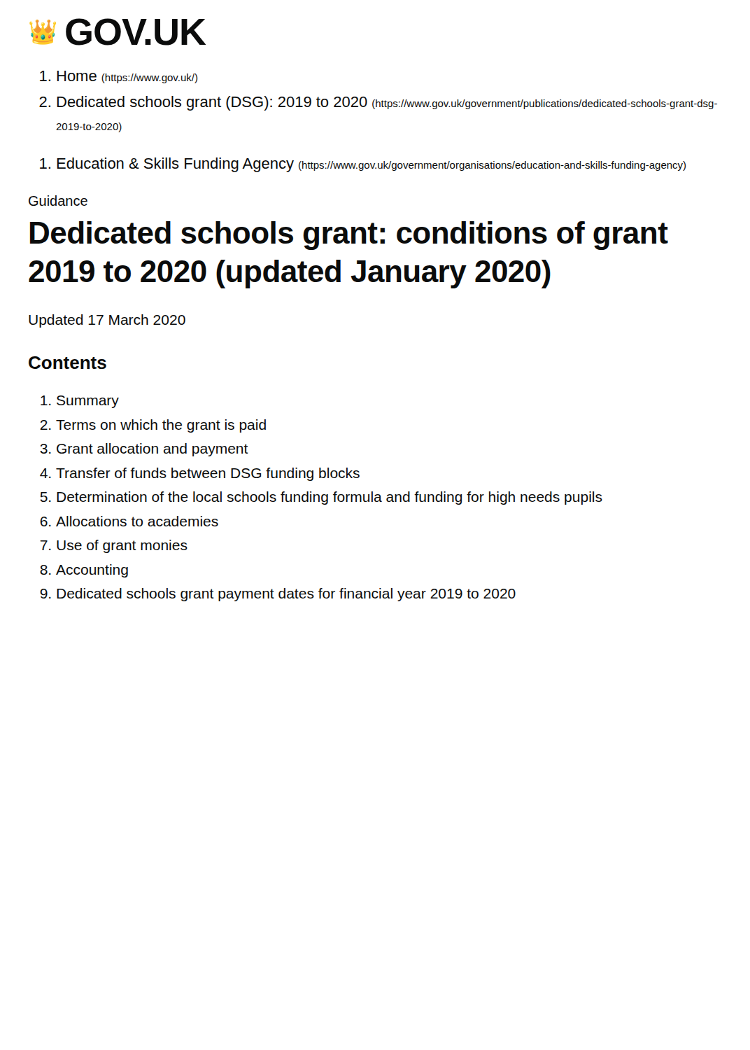👑 GOV.UK
Home (https://www.gov.uk/)
Dedicated schools grant (DSG): 2019 to 2020 (https://www.gov.uk/government/publications/dedicated-schools-grant-dsg-2019-to-2020)
Education & Skills Funding Agency (https://www.gov.uk/government/organisations/education-and-skills-funding-agency)
Guidance
Dedicated schools grant: conditions of grant 2019 to 2020 (updated January 2020)
Updated 17 March 2020
Contents
Summary
Terms on which the grant is paid
Grant allocation and payment
Transfer of funds between DSG funding blocks
Determination of the local schools funding formula and funding for high needs pupils
Allocations to academies
Use of grant monies
Accounting
Dedicated schools grant payment dates for financial year 2019 to 2020